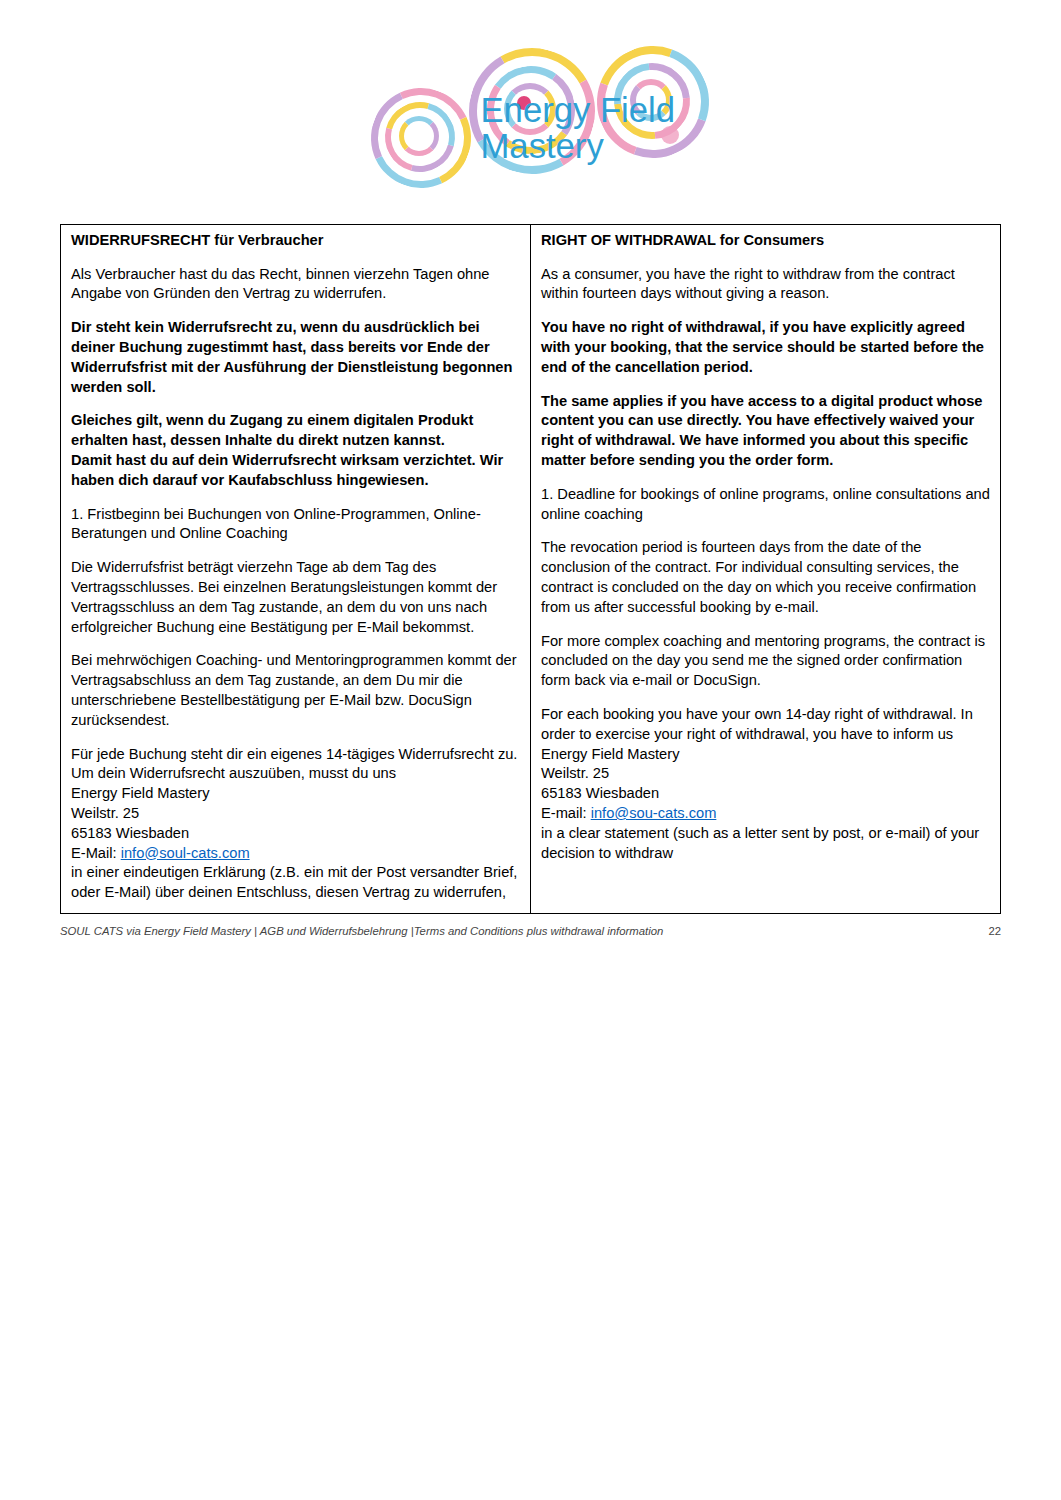Energy Field
Mastery
| WIDERRUFSRECHT für Verbraucher Als Verbraucher hast du das Recht, binnen vierzehn Tagen ohne Angabe von Gründen den Vertrag zu widerrufen. Dir steht kein Widerrufsrecht zu, wenn du ausdrücklich bei deiner Buchung zugestimmt hast, dass bereits vor Ende der Widerrufsfrist mit der Ausführung der Dienstleistung begonnen werden soll. Gleiches gilt, wenn du Zugang zu einem digitalen Produkt erhalten hast, dessen Inhalte du direkt nutzen kannst. Damit hast du auf dein Widerrufsrecht wirksam verzichtet. Wir haben dich darauf vor Kaufabschluss hingewiesen. 1. Fristbeginn bei Buchungen von Online-Programmen, Online-Beratungen und Online Coaching Die Widerrufsfrist beträgt vierzehn Tage ab dem Tag des Vertragsschlusses. Bei einzelnen Beratungsleistungen kommt der Vertragsschluss an dem Tag zustande, an dem du von uns nach erfolgreicher Buchung eine Bestätigung per E-Mail bekommst. Bei mehrwöchigen Coaching- und Mentoringprogrammen kommt der Vertragsabschluss an dem Tag zustande, an dem Du mir die unterschriebene Bestellbestätigung per E-Mail bzw. DocuSign zurücksendest. Für jede Buchung steht dir ein eigenes 14-tägiges Widerrufsrecht zu. Um dein Widerrufsrecht auszuüben, musst du uns Energy Field Mastery Weilstr. 25 65183 Wiesbaden E-Mail: info@soul-cats.com in einer eindeutigen Erklärung (z.B. ein mit der Post versandter Brief, oder E-Mail) über deinen Entschluss, diesen Vertrag zu widerrufen, | RIGHT OF WITHDRAWAL for Consumers As a consumer, you have the right to withdraw from the contract within fourteen days without giving a reason. You have no right of withdrawal, if you have explicitly agreed with your booking, that the service should be started before the end of the cancellation period. The same applies if you have access to a digital product whose content you can use directly. You have effectively waived your right of withdrawal. We have informed you about this specific matter before sending you the order form. 1. Deadline for bookings of online programs, online consultations and online coaching The revocation period is fourteen days from the date of the conclusion of the contract. For individual consulting services, the contract is concluded on the day on which you receive confirmation from us after successful booking by e-mail. For more complex coaching and mentoring programs, the contract is concluded on the day you send me the signed order confirmation form back via e-mail or DocuSign. For each booking you have your own 14-day right of withdrawal. In order to exercise your right of withdrawal, you have to inform us Energy Field Mastery Weilstr. 25 65183 Wiesbaden E-mail: info@sou-cats.com in a clear statement (such as a letter sent by post, or e-mail) of your decision to withdraw |
SOUL CATS via Energy Field Mastery | AGB und Widerrufsbelehrung |Terms and Conditions plus withdrawal information
22